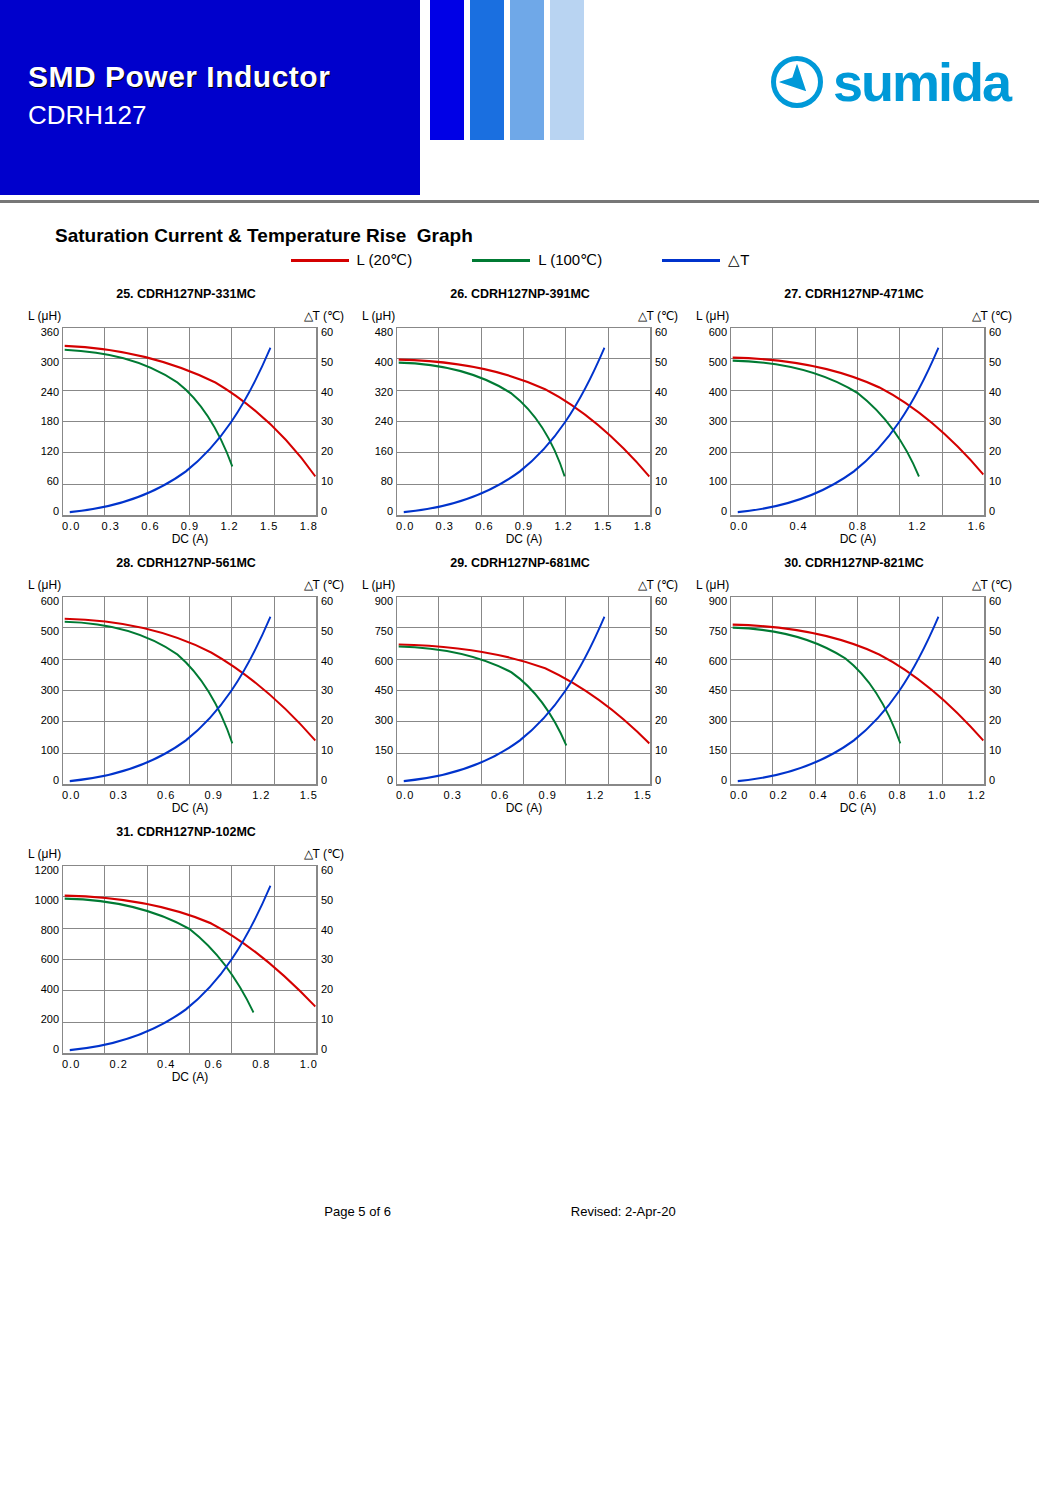SMD Power Inductor
CDRH127
sumida
Saturation Current & Temperature Rise Graph
L (20℃)
L (100℃)
△T
25. CDRH127NP-331MC
L (μH)
△T (℃)
360300240180120600
6050403020100
0.00.30.60.91.21.51.8
DC (A)
26. CDRH127NP-391MC
L (μH)
△T (℃)
480400320240160800
6050403020100
0.00.30.60.91.21.51.8
DC (A)
27. CDRH127NP-471MC
L (μH)
△T (℃)
6005004003002001000
6050403020100
0.00.40.81.21.6
DC (A)
28. CDRH127NP-561MC
L (μH)
△T (℃)
6005004003002001000
6050403020100
0.00.30.60.91.21.5
DC (A)
29. CDRH127NP-681MC
L (μH)
△T (℃)
9007506004503001500
6050403020100
0.00.30.60.91.21.5
DC (A)
30. CDRH127NP-821MC
L (μH)
△T (℃)
9007506004503001500
6050403020100
0.00.20.40.60.81.01.2
DC (A)
31. CDRH127NP-102MC
L (μH)
△T (℃)
120010008006004002000
6050403020100
0.00.20.40.60.81.0
DC (A)
Page 5 of 6 Revised: 2-Apr-20